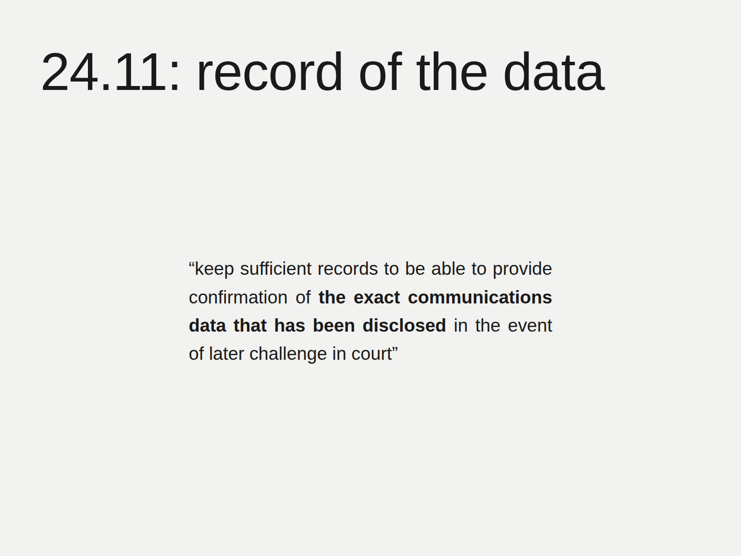24.11: record of the data
“keep sufficient records to be able to provide confirmation of the exact communications data that has been disclosed in the event of later challenge in court”